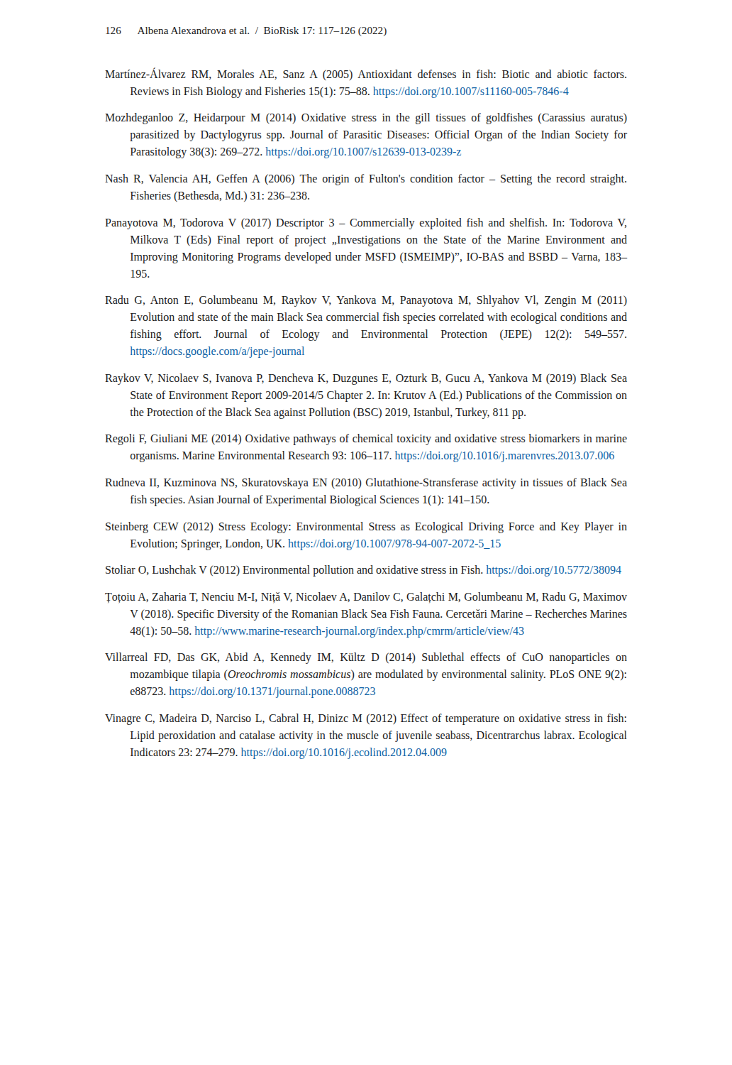126 Albena Alexandrova et al. / BioRisk 17: 117–126 (2022)
Martínez-Álvarez RM, Morales AE, Sanz A (2005) Antioxidant defenses in fish: Biotic and abiotic factors. Reviews in Fish Biology and Fisheries 15(1): 75–88. https://doi.org/10.1007/s11160-005-7846-4
Mozhdeganloo Z, Heidarpour M (2014) Oxidative stress in the gill tissues of goldfishes (Carassius auratus) parasitized by Dactylogyrus spp. Journal of Parasitic Diseases: Official Organ of the Indian Society for Parasitology 38(3): 269–272. https://doi.org/10.1007/s12639-013-0239-z
Nash R, Valencia AH, Geffen A (2006) The origin of Fulton's condition factor – Setting the record straight. Fisheries (Bethesda, Md.) 31: 236–238.
Panayotova M, Todorova V (2017) Descriptor 3 – Commercially exploited fish and shelfish. In: Todorova V, Milkova T (Eds) Final report of project „Investigations on the State of the Marine Environment and Improving Monitoring Programs developed under MSFD (ISMEIMP)”, IO-BAS and BSBD – Varna, 183–195.
Radu G, Anton E, Golumbeanu M, Raykov V, Yankova M, Panayotova M, Shlyahov Vl, Zengin M (2011) Evolution and state of the main Black Sea commercial fish species correlated with ecological conditions and fishing effort. Journal of Ecology and Environmental Protection (JEPE) 12(2): 549–557. https://docs.google.com/a/jepe-journal
Raykov V, Nicolaev S, Ivanova P, Dencheva K, Duzgunes E, Ozturk B, Gucu A, Yankova M (2019) Black Sea State of Environment Report 2009-2014/5 Chapter 2. In: Krutov A (Ed.) Publications of the Commission on the Protection of the Black Sea against Pollution (BSC) 2019, Istanbul, Turkey, 811 pp.
Regoli F, Giuliani ME (2014) Oxidative pathways of chemical toxicity and oxidative stress biomarkers in marine organisms. Marine Environmental Research 93: 106–117. https://doi.org/10.1016/j.marenvres.2013.07.006
Rudneva II, Kuzminova NS, Skuratovskaya EN (2010) Glutathione-Stransferase activity in tissues of Black Sea fish species. Asian Journal of Experimental Biological Sciences 1(1): 141–150.
Steinberg CEW (2012) Stress Ecology: Environmental Stress as Ecological Driving Force and Key Player in Evolution; Springer, London, UK. https://doi.org/10.1007/978-94-007-2072-5_15
Stoliar O, Lushchak V (2012) Environmental pollution and oxidative stress in Fish. https://doi.org/10.5772/38094
Țoțoiu A, Zaharia T, Nenciu M-I, Niță V, Nicolaev A, Danilov C, Galațchi M, Golumbeanu M, Radu G, Maximov V (2018). Specific Diversity of the Romanian Black Sea Fish Fauna. Cercetări Marine – Recherches Marines 48(1): 50–58. http://www.marine-research-journal.org/index.php/cmrm/article/view/43
Villarreal FD, Das GK, Abid A, Kennedy IM, Kültz D (2014) Sublethal effects of CuO nanoparticles on mozambique tilapia (Oreochromis mossambicus) are modulated by environmental salinity. PLoS ONE 9(2): e88723. https://doi.org/10.1371/journal.pone.0088723
Vinagre C, Madeira D, Narciso L, Cabral H, Dinizc M (2012) Effect of temperature on oxidative stress in fish: Lipid peroxidation and catalase activity in the muscle of juvenile seabass, Dicentrarchus labrax. Ecological Indicators 23: 274–279. https://doi.org/10.1016/j.ecolind.2012.04.009